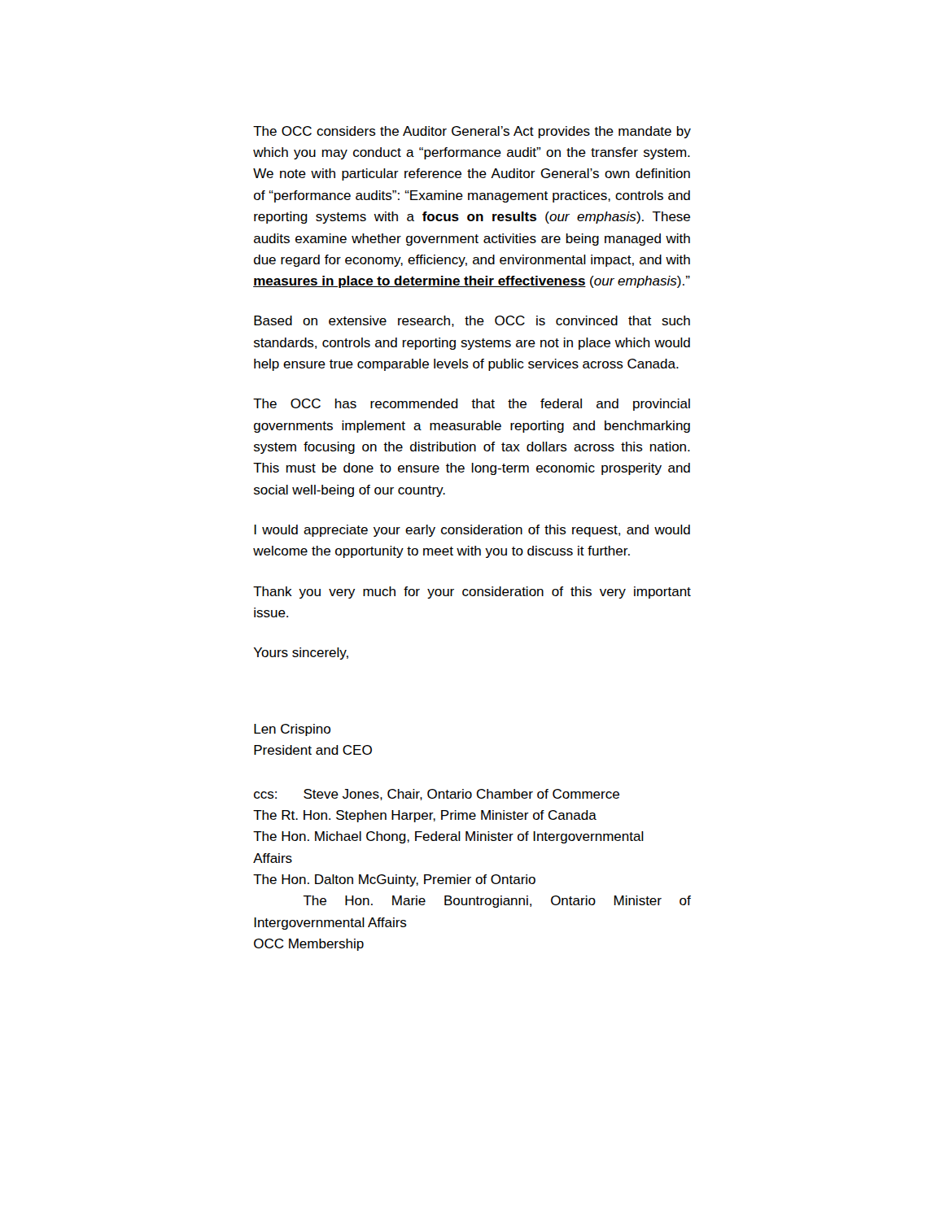The OCC considers the Auditor General’s Act provides the mandate by which you may conduct a “performance audit” on the transfer system. We note with particular reference the Auditor General’s own definition of “performance audits”: “Examine management practices, controls and reporting systems with a focus on results (our emphasis). These audits examine whether government activities are being managed with due regard for economy, efficiency, and environmental impact, and with measures in place to determine their effectiveness (our emphasis).”
Based on extensive research, the OCC is convinced that such standards, controls and reporting systems are not in place which would help ensure true comparable levels of public services across Canada.
The OCC has recommended that the federal and provincial governments implement a measurable reporting and benchmarking system focusing on the distribution of tax dollars across this nation. This must be done to ensure the long-term economic prosperity and social well-being of our country.
I would appreciate your early consideration of this request, and would welcome the opportunity to meet with you to discuss it further.
Thank you very much for your consideration of this very important issue.
Yours sincerely,
Len Crispino
President and CEO
ccs:
Steve Jones, Chair, Ontario Chamber of Commerce
The Rt. Hon. Stephen Harper, Prime Minister of Canada
The Hon. Michael Chong, Federal Minister of Intergovernmental
Affairs
The Hon. Dalton McGuinty, Premier of Ontario
The Hon. Marie Bountrogianni, Ontario Minister of
Intergovernmental Affairs
OCC Membership